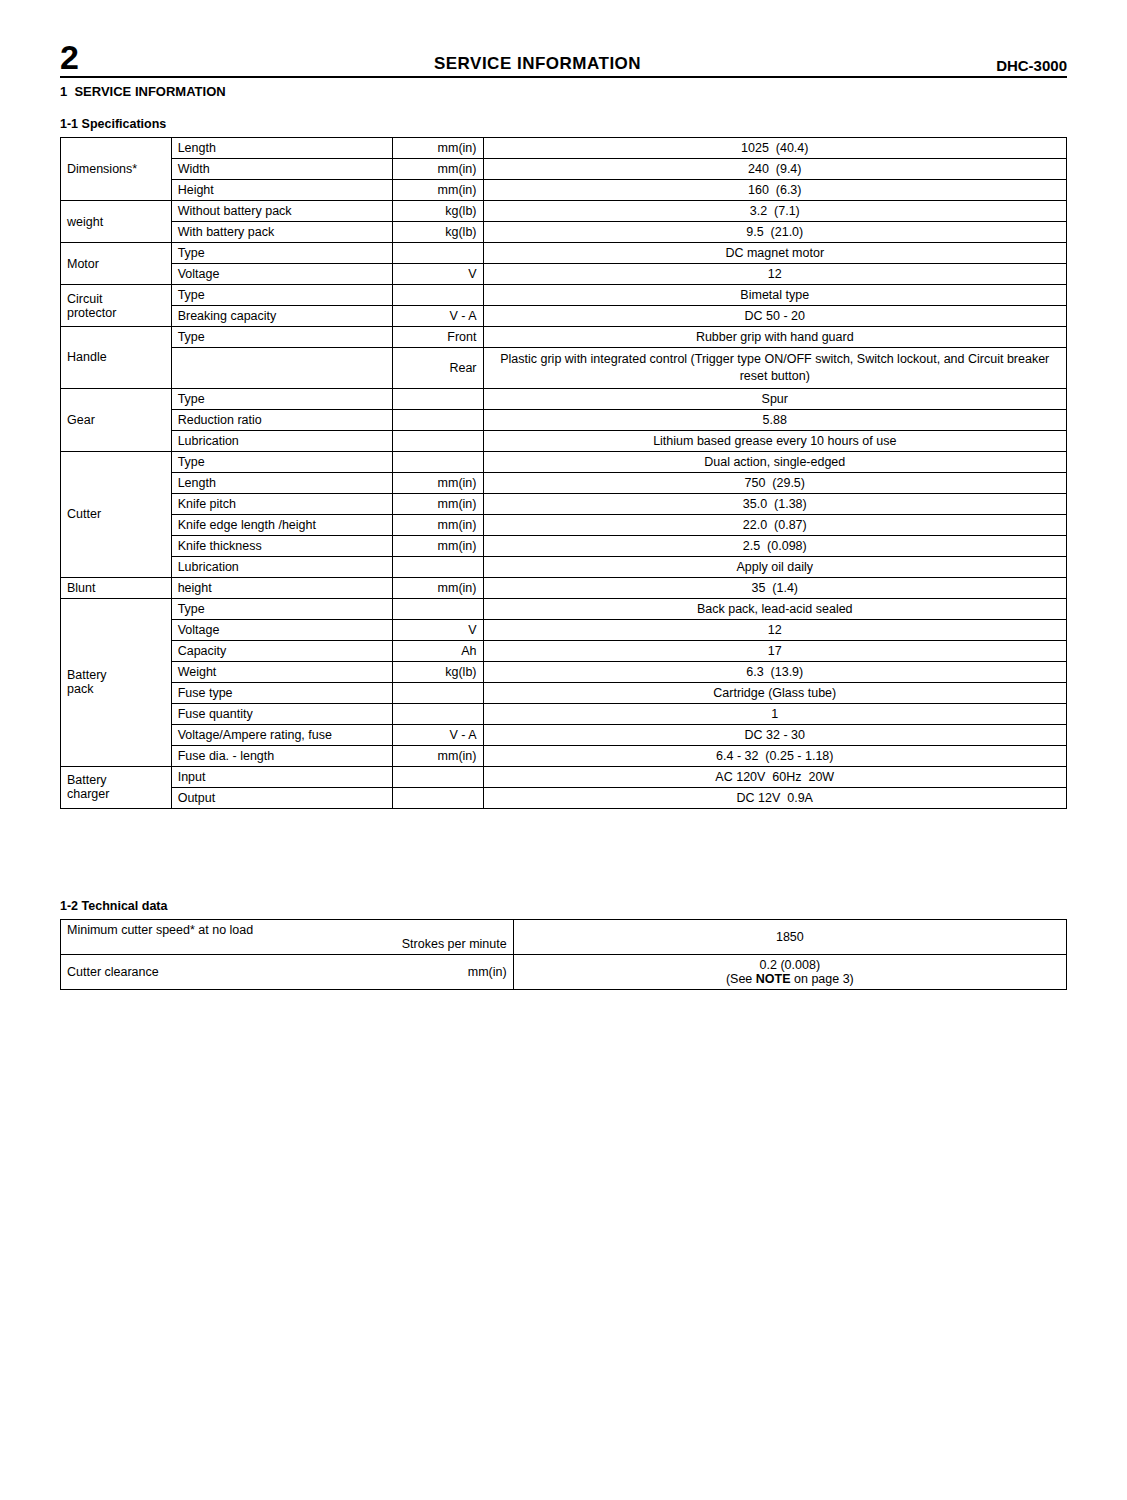2
SERVICE INFORMATION
DHC-3000
1 SERVICE INFORMATION
1-1 Specifications
| Dimensions* | Length | mm(in) | 1025 (40.4) |
| Width | mm(in) | 240 (9.4) |
| Height | mm(in) | 160 (6.3) |
| weight | Without battery pack | kg(lb) | 3.2 (7.1) |
| With battery pack | kg(lb) | 9.5 (21.0) |
| Motor | Type | | DC magnet motor |
| Voltage | V | 12 |
| Circuit protector | Type | | Bimetal type |
| Breaking capacity | V - A | DC 50 - 20 |
| Handle | Type | Front | Rubber grip with hand guard |
| | Rear | Plastic grip with integrated control (Trigger type ON/OFF switch, Switch lockout, and Circuit breaker reset button) |
| Gear | Type | | Spur |
| Reduction ratio | | 5.88 |
| Lubrication | | Lithium based grease every 10 hours of use |
| Cutter | Type | | Dual action, single-edged |
| Length | mm(in) | 750 (29.5) |
| Knife pitch | mm(in) | 35.0 (1.38) |
| Knife edge length /height | mm(in) | 22.0 (0.87) |
| Knife thickness | mm(in) | 2.5 (0.098) |
| Lubrication | | Apply oil daily |
| Blunt | height | mm(in) | 35 (1.4) |
| Battery pack | Type | | Back pack, lead-acid sealed |
| Voltage | V | 12 |
| Capacity | Ah | 17 |
| Weight | kg(lb) | 6.3 (13.9) |
| Fuse type | | Cartridge (Glass tube) |
| Fuse quantity | | 1 |
| Voltage/Ampere rating, fuse | V - A | DC 32 - 30 |
| Fuse dia. - length | mm(in) | 6.4 - 32 (0.25 - 1.18) |
| Battery charger | Input | | AC 120V 60Hz 20W |
| Output | | DC 12V 0.9A |
1-2 Technical data
| Minimum cutter speed* at no load Strokes per minute | 1850 |
| Cutter clearance mm(in) | 0.2 (0.008) (See NOTE on page 3) |